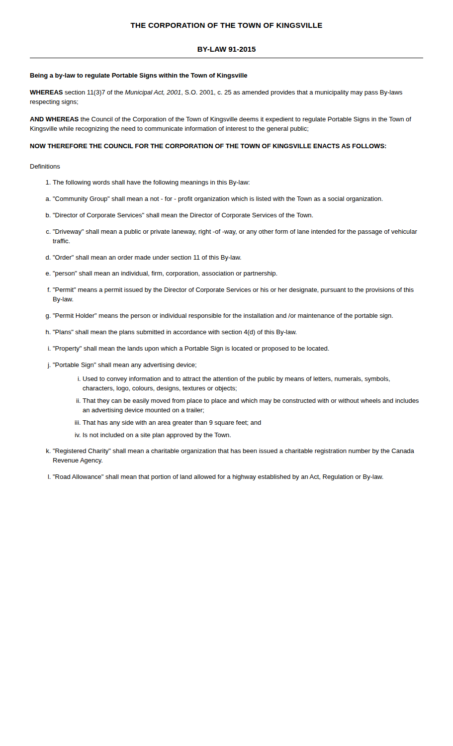THE CORPORATION OF THE TOWN OF KINGSVILLE
BY-LAW 91-2015
Being a by-law to regulate Portable Signs within the Town of Kingsville
WHEREAS section 11(3)7 of the Municipal Act, 2001, S.O. 2001, c. 25 as amended provides that a municipality may pass By-laws respecting signs;
AND WHEREAS the Council of the Corporation of the Town of Kingsville deems it expedient to regulate Portable Signs in the Town of Kingsville while recognizing the need to communicate information of interest to the general public;
NOW THEREFORE THE COUNCIL FOR THE CORPORATION OF THE TOWN OF KINGSVILLE ENACTS AS FOLLOWS:
Definitions
The following words shall have the following meanings in this By-law:
"Community Group" shall mean a not - for - profit organization which is listed with the Town as a social organization.
"Director of Corporate Services" shall mean the Director of Corporate Services of the Town.
"Driveway" shall mean a public or private laneway, right -of -way, or any other form of lane intended for the passage of vehicular traffic.
"Order" shall mean an order made under section 11 of this By-law.
"person" shall mean an individual, firm, corporation, association or partnership.
"Permit" means a permit issued by the Director of Corporate Services or his or her designate, pursuant to the provisions of this By-law.
"Permit Holder" means the person or individual responsible for the installation and /or maintenance of the portable sign.
"Plans" shall mean the plans submitted in accordance with section 4(d) of this By-law.
"Property" shall mean the lands upon which a Portable Sign is located or proposed to be located.
"Portable Sign" shall mean any advertising device;
Used to convey information and to attract the attention of the public by means of letters, numerals, symbols, characters, logo, colours, designs, textures or objects;
That they can be easily moved from place to place and which may be constructed with or without wheels and includes an advertising device mounted on a trailer;
That has any side with an area greater than 9 square feet; and
Is not included on a site plan approved by the Town.
"Registered Charity" shall mean a charitable organization that has been issued a charitable registration number by the Canada Revenue Agency.
"Road Allowance" shall mean that portion of land allowed for a highway established by an Act, Regulation or By-law.